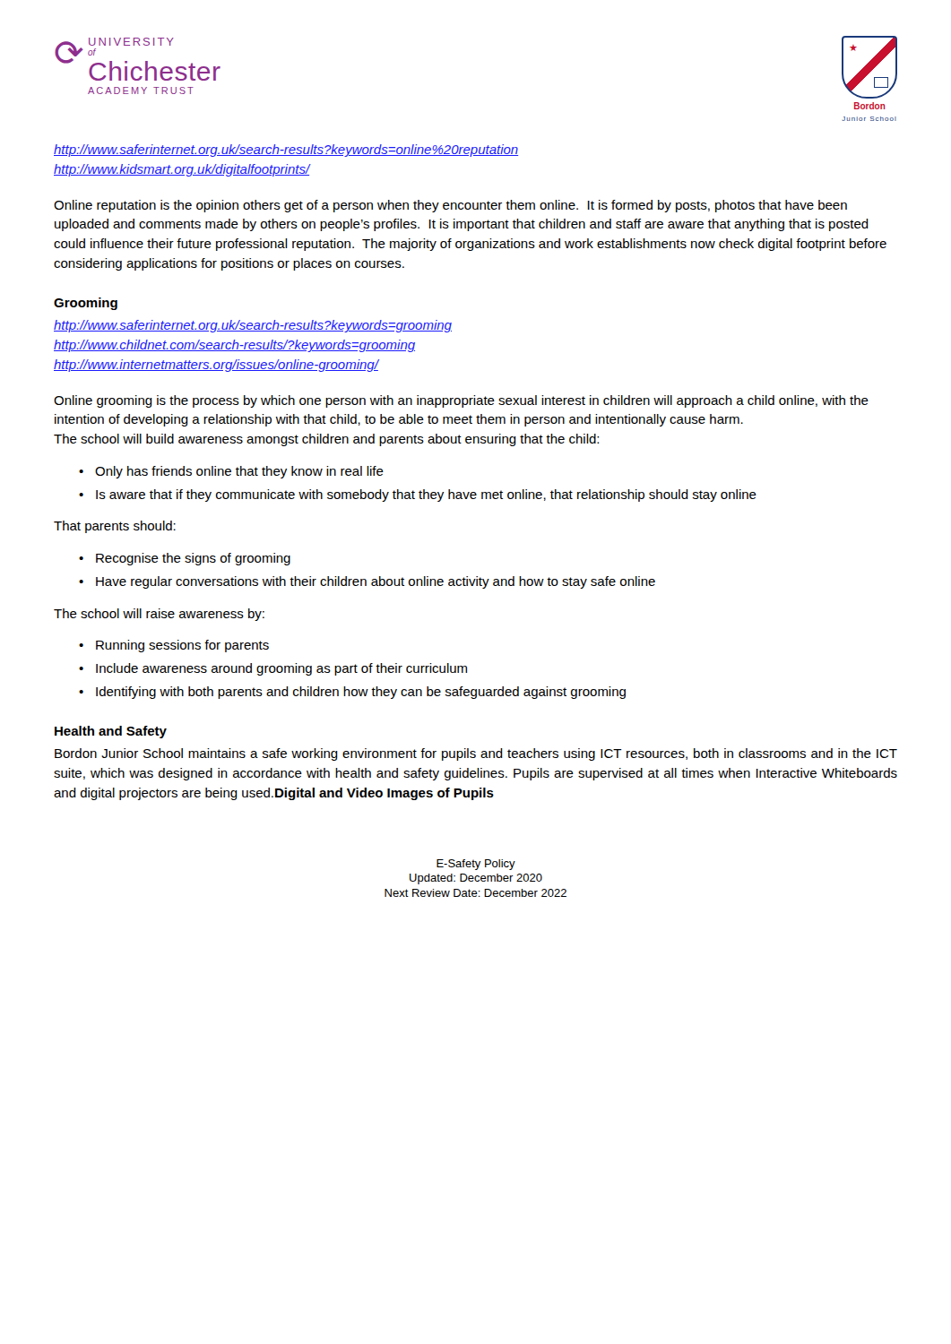⟳
University
of
Chichester
Academy Trust
Bordon
Junior School
http://www.saferinternet.org.uk/search-results?keywords=online%20reputation
http://www.kidsmart.org.uk/digitalfootprints/
Online reputation is the opinion others get of a person when they encounter them online. It is formed by posts, photos that have been uploaded and comments made by others on people’s profiles. It is important that children and staff are aware that anything that is posted could influence their future professional reputation. The majority of organizations and work establishments now check digital footprint before considering applications for positions or places on courses.
Grooming
http://www.saferinternet.org.uk/search-results?keywords=grooming
http://www.childnet.com/search-results/?keywords=grooming
http://www.internetmatters.org/issues/online-grooming/
Online grooming is the process by which one person with an inappropriate sexual interest in children will approach a child online, with the intention of developing a relationship with that child, to be able to meet them in person and intentionally cause harm.
The school will build awareness amongst children and parents about ensuring that the child:
Only has friends online that they know in real life
Is aware that if they communicate with somebody that they have met online, that relationship should stay online
That parents should:
Recognise the signs of grooming
Have regular conversations with their children about online activity and how to stay safe online
The school will raise awareness by:
Running sessions for parents
Include awareness around grooming as part of their curriculum
Identifying with both parents and children how they can be safeguarded against grooming
Health and Safety
Bordon Junior School maintains a safe working environment for pupils and teachers using ICT resources, both in classrooms and in the ICT suite, which was designed in accordance with health and safety guidelines. Pupils are supervised at all times when Interactive Whiteboards and digital projectors are being used.Digital and Video Images of Pupils
E-Safety Policy
Updated: December 2020
Next Review Date: December 2022